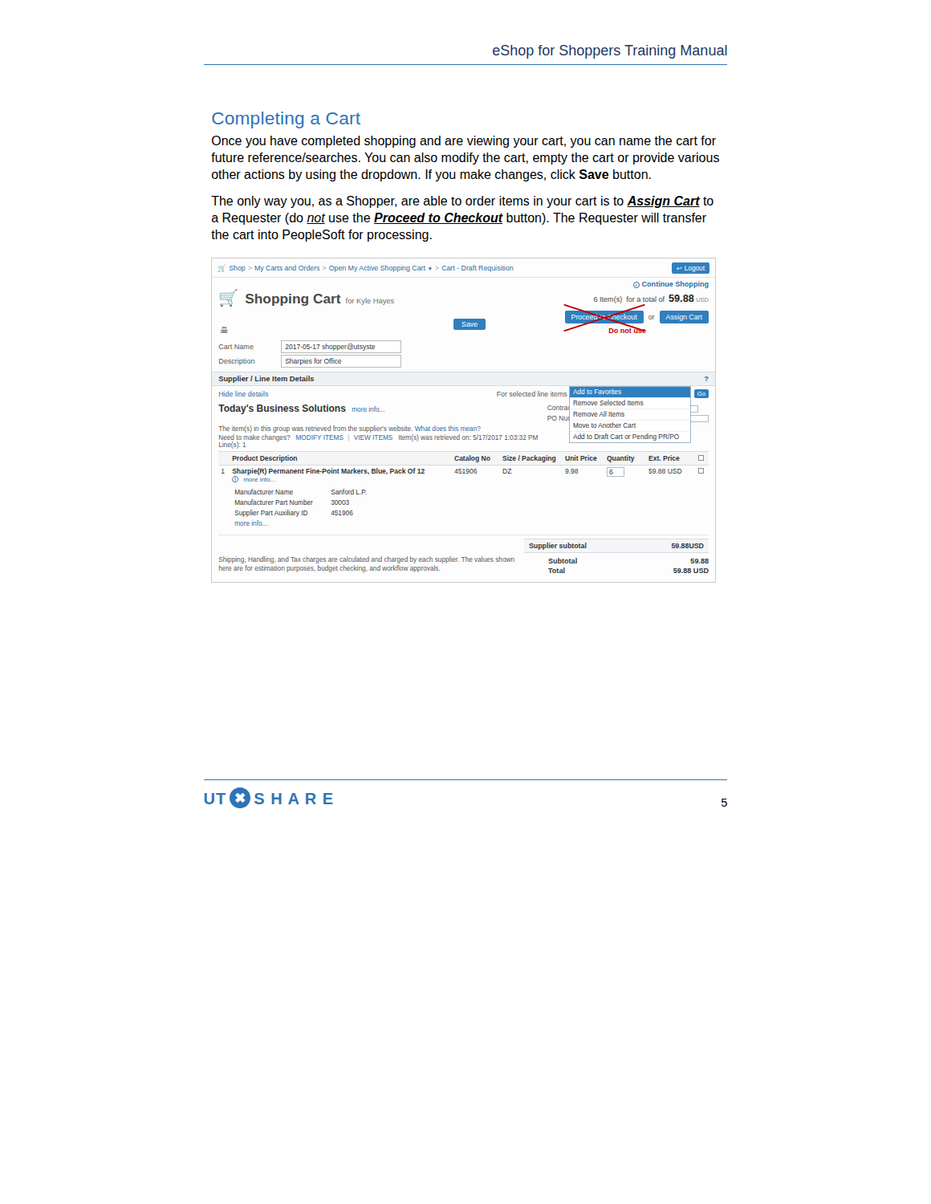eShop for Shoppers Training Manual
Completing a Cart
Once you have completed shopping and are viewing your cart, you can name the cart for future reference/searches. You can also modify the cart, empty the cart or provide various other actions by using the dropdown. If you make changes, click Save button.
The only way you, as a Shopper, are able to order items in your cart is to Assign Cart to a Requester (do not use the Proceed to Checkout button). The Requester will transfer the cart into PeopleSoft for processing.
🛒Shop>My Carts and Orders>Open My Active Shopping Cart ▼>Cart - Draft Requisition
↩ Logout
‹Continue Shopping
🛒 Shopping Cart for Kyle Hayes
6 Item(s) for a total of 59.88 USD
Proceed to Checkout
or
Assign Cart
Do not use
🖶
Save
Cart Name
2017-05-17 shopper@utsyste
Description
Sharpies for Office
Supplier / Line Item Details ?
Hide line details
For selected line items
Add to Favorites▼
Go
Add to Favorites
Remove Selected Items
Remove All Items
Move to Another Cart
Add to Draft Cart or Pending PR/PO
Today's Business Solutions more info...
Contract
PO Number
The item(s) in this group was retrieved from the supplier's website. What does this mean?
Need to make changes? MODIFY ITEMS | VIEW ITEMS Item(s) was retrieved on: 5/17/2017 1:03:32 PM
Line(s): 1
| | Product Description | Catalog No | Size / Packaging | Unit Price | Quantity | Ext. Price | |
| --- | --- | --- | --- | --- | --- | --- | --- |
| 1 | Sharpie(R) Permanent Fine-Point Markers, Blue, Pack Of 12 ⓘ more info... | 451906 | DZ | 9.98 | 6 | 59.88 USD | |
| | / Manufacturer Name / Sanford L.P. / / Manufacturer Part Number / 30003 / / Supplier Part Auxiliary ID / 451906 / / more info... / / | |
Supplier subtotal 59.88USD
Shipping, Handling, and Tax charges are calculated and charged by each supplier. The values shown here are for estimation purposes, budget checking, and workflow approvals.
Subtotal 59.88
Total 59.88 USD
UT ✖ S H A R E
5